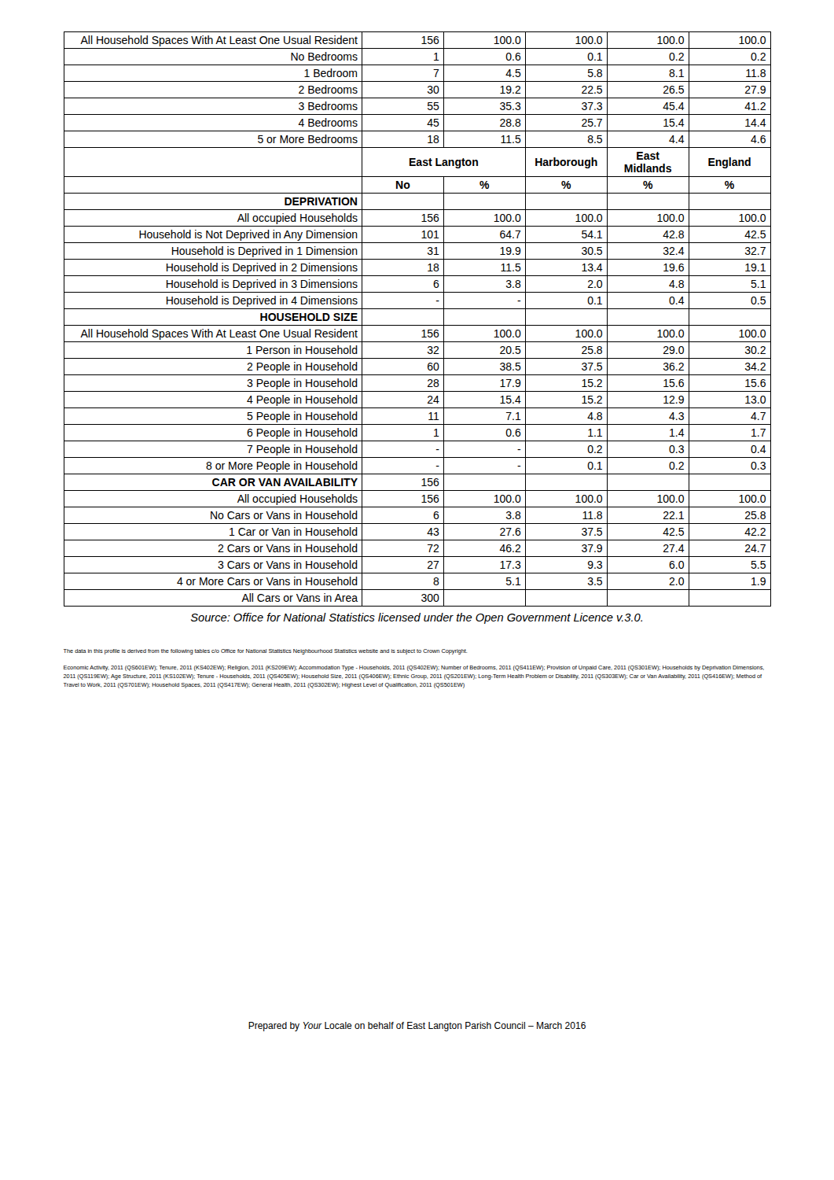| All Household Spaces With At Least One Usual Resident | 156 | 100.0 | 100.0 | 100.0 | 100.0 |
| No Bedrooms | 1 | 0.6 | 0.1 | 0.2 | 0.2 |
| 1 Bedroom | 7 | 4.5 | 5.8 | 8.1 | 11.8 |
| 2 Bedrooms | 30 | 19.2 | 22.5 | 26.5 | 27.9 |
| 3 Bedrooms | 55 | 35.3 | 37.3 | 45.4 | 41.2 |
| 4 Bedrooms | 45 | 28.8 | 25.7 | 15.4 | 14.4 |
| 5 or More Bedrooms | 18 | 11.5 | 8.5 | 4.4 | 4.6 |
| | East Langton | Harborough | East Midlands | England |
| | No | % | % | % | % |
| DEPRIVATION | | | | | |
| All occupied Households | 156 | 100.0 | 100.0 | 100.0 | 100.0 |
| Household is Not Deprived in Any Dimension | 101 | 64.7 | 54.1 | 42.8 | 42.5 |
| Household is Deprived in 1 Dimension | 31 | 19.9 | 30.5 | 32.4 | 32.7 |
| Household is Deprived in 2 Dimensions | 18 | 11.5 | 13.4 | 19.6 | 19.1 |
| Household is Deprived in 3 Dimensions | 6 | 3.8 | 2.0 | 4.8 | 5.1 |
| Household is Deprived in 4 Dimensions | - | - | 0.1 | 0.4 | 0.5 |
| HOUSEHOLD SIZE | | | | | |
| All Household Spaces With At Least One Usual Resident | 156 | 100.0 | 100.0 | 100.0 | 100.0 |
| 1 Person in Household | 32 | 20.5 | 25.8 | 29.0 | 30.2 |
| 2 People in Household | 60 | 38.5 | 37.5 | 36.2 | 34.2 |
| 3 People in Household | 28 | 17.9 | 15.2 | 15.6 | 15.6 |
| 4 People in Household | 24 | 15.4 | 15.2 | 12.9 | 13.0 |
| 5 People in Household | 11 | 7.1 | 4.8 | 4.3 | 4.7 |
| 6 People in Household | 1 | 0.6 | 1.1 | 1.4 | 1.7 |
| 7 People in Household | - | - | 0.2 | 0.3 | 0.4 |
| 8 or More People in Household | - | - | 0.1 | 0.2 | 0.3 |
| CAR OR VAN AVAILABILITY | 156 | | | | |
| All occupied Households | 156 | 100.0 | 100.0 | 100.0 | 100.0 |
| No Cars or Vans in Household | 6 | 3.8 | 11.8 | 22.1 | 25.8 |
| 1 Car or Van in Household | 43 | 27.6 | 37.5 | 42.5 | 42.2 |
| 2 Cars or Vans in Household | 72 | 46.2 | 37.9 | 27.4 | 24.7 |
| 3 Cars or Vans in Household | 27 | 17.3 | 9.3 | 6.0 | 5.5 |
| 4 or More Cars or Vans in Household | 8 | 5.1 | 3.5 | 2.0 | 1.9 |
| All Cars or Vans in Area | 300 | | | | |
Source: Office for National Statistics licensed under the Open Government Licence v.3.0.
The data in this profile is derived from the following tables c/o Office for National Statistics Neighbourhood Statistics website and is subject to Crown Copyright.
Economic Activity, 2011 (QS601EW); Tenure, 2011 (KS402EW); Religion, 2011 (KS209EW); Accommodation Type - Households, 2011 (QS402EW); Number of Bedrooms, 2011 (QS411EW); Provision of Unpaid Care, 2011 (QS301EW); Households by Deprivation Dimensions, 2011 (QS119EW); Age Structure, 2011 (KS102EW); Tenure - Households, 2011 (QS405EW); Household Size, 2011 (QS406EW); Ethnic Group, 2011 (QS201EW); Long-Term Health Problem or Disability, 2011 (QS303EW); Car or Van Availability, 2011 (QS416EW); Method of Travel to Work, 2011 (QS701EW); Household Spaces, 2011 (QS417EW); General Health, 2011 (QS302EW); Highest Level of Qualification, 2011 (QS501EW)
Prepared by Your Locale on behalf of East Langton Parish Council – March 2016